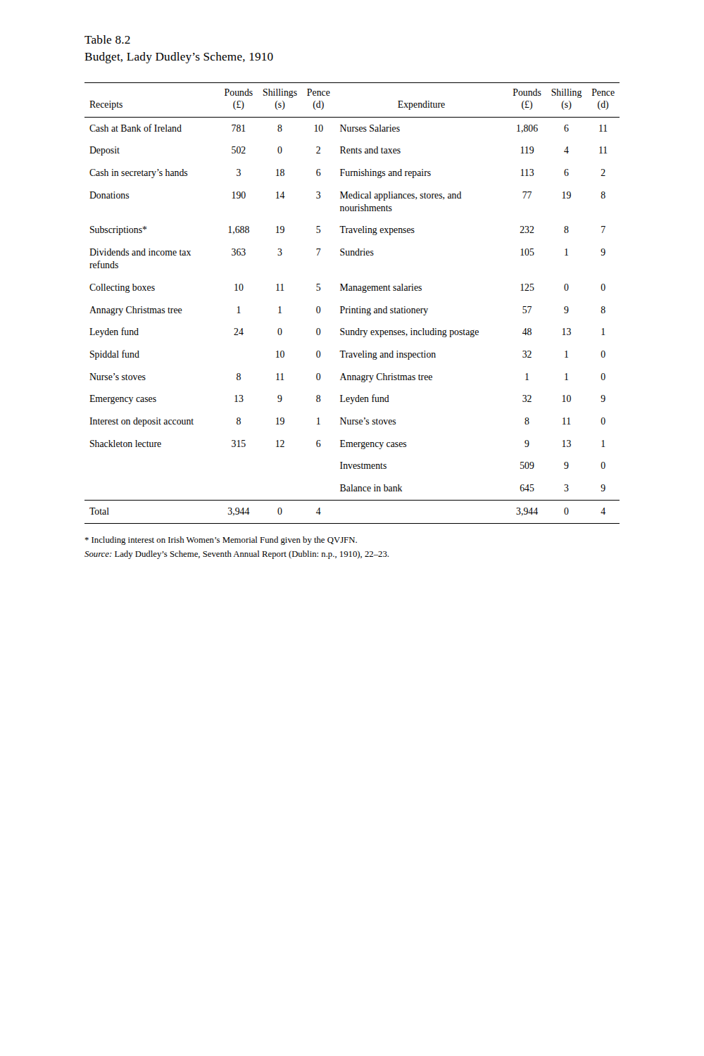Table 8.2 Budget, Lady Dudley’s Scheme, 1910
| Receipts | Pounds (£) | Shillings (s) | Pence (d) | Expenditure | Pounds (£) | Shilling (s) | Pence (d) |
| --- | --- | --- | --- | --- | --- | --- | --- |
| Cash at Bank of Ireland | 781 | 8 | 10 | Nurses Salaries | 1,806 | 6 | 11 |
| Deposit | 502 | 0 | 2 | Rents and taxes | 119 | 4 | 11 |
| Cash in secretary’s hands | 3 | 18 | 6 | Furnishings and repairs | 113 | 6 | 2 |
| Donations | 190 | 14 | 3 | Medical appliances, stores, and nourishments | 77 | 19 | 8 |
| Subscriptions* | 1,688 | 19 | 5 | Traveling expenses | 232 | 8 | 7 |
| Dividends and income tax refunds | 363 | 3 | 7 | Sundries | 105 | 1 | 9 |
| Collecting boxes | 10 | 11 | 5 | Management salaries | 125 | 0 | 0 |
| Annagry Christmas tree | 1 | 1 | 0 | Printing and stationery | 57 | 9 | 8 |
| Leyden fund | 24 | 0 | 0 | Sundry expenses, including postage | 48 | 13 | 1 |
| Spiddal fund | — | 10 | 0 | Traveling and inspection | 32 | 1 | 0 |
| Nurse’s stoves | 8 | 11 | 0 | Annagry Christmas tree | 1 | 1 | 0 |
| Emergency cases | 13 | 9 | 8 | Leyden fund | 32 | 10 | 9 |
| Interest on deposit account | 8 | 19 | 1 | Nurse’s stoves | 8 | 11 | 0 |
| Shackleton lecture | 315 | 12 | 6 | Emergency cases | 9 | 13 | 1 |
| — | — | — | — | Investments | 509 | 9 | 0 |
| — | — | — | — | Balance in bank | 645 | 3 | 9 |
| Total | 3,944 | 0 | 4 | — | 3,944 | 0 | 4 |
* Including interest on Irish Women’s Memorial Fund given by the QVJFN.
Source: Lady Dudley’s Scheme, Seventh Annual Report (Dublin: n.p., 1910), 22–23.